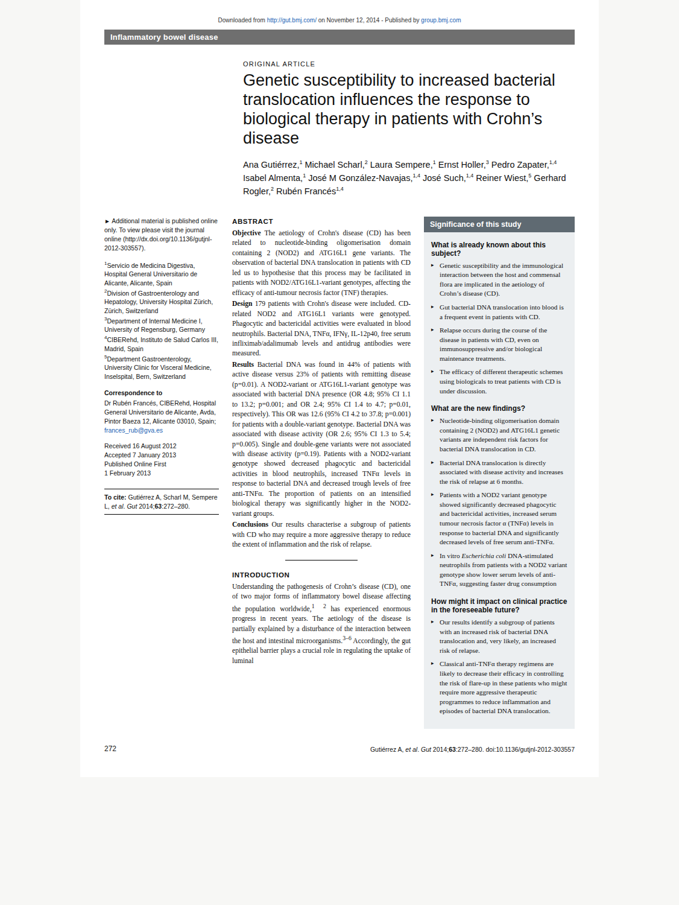Downloaded from http://gut.bmj.com/ on November 12, 2014 - Published by group.bmj.com
Inflammatory bowel disease
ORIGINAL ARTICLE
Genetic susceptibility to increased bacterial translocation influences the response to biological therapy in patients with Crohn’s disease
Ana Gutiérrez,1 Michael Scharl,2 Laura Sempere,1 Ernst Holler,3 Pedro Zapater,1,4 Isabel Almenta,1 José M González-Navajas,1,4 José Such,1,4 Reiner Wiest,5 Gerhard Rogler,2 Rubén Francés1,4
► Additional material is published online only. To view please visit the journal online (http://dx.doi.org/10.1136/gutjnl-2012-303557).
1Servicio de Medicina Digestiva, Hospital General Universitario de Alicante, Alicante, Spain
2Division of Gastroenterology and Hepatology, University Hospital Zürich, Zürich, Switzerland
3Department of Internal Medicine I, University of Regensburg, Germany
4CIBERehd, Instituto de Salud Carlos III, Madrid, Spain
5Department Gastroenterology, University Clinic for Visceral Medicine, Inselspital, Bern, Switzerland
Correspondence to
Dr Rubén Francés, CIBERehd, Hospital General Universitario de Alicante, Avda, Pintor Baeza 12, Alicante 03010, Spain; frances_rub@gva.es
Received 16 August 2012
Accepted 7 January 2013
Published Online First
1 February 2013
To cite: Gutiérrez A, Scharl M, Sempere L, et al. Gut 2014;63:272–280.
ABSTRACT
Objective The aetiology of Crohn's disease (CD) has been related to nucleotide-binding oligomerisation domain containing 2 (NOD2) and ATG16L1 gene variants. The observation of bacterial DNA translocation in patients with CD led us to hypothesise that this process may be facilitated in patients with NOD2/ATG16L1-variant genotypes, affecting the efficacy of anti-tumour necrosis factor (TNF) therapies.
Design 179 patients with Crohn's disease were included. CD-related NOD2 and ATG16L1 variants were genotyped. Phagocytic and bactericidal activities were evaluated in blood neutrophils. Bacterial DNA, TNFα, IFNγ, IL-12p40, free serum infliximab/adalimumab levels and antidrug antibodies were measured.
Results Bacterial DNA was found in 44% of patients with active disease versus 23% of patients with remitting disease (p=0.01). A NOD2-variant or ATG16L1-variant genotype was associated with bacterial DNA presence (OR 4.8; 95% CI 1.1 to 13.2; p=0.001; and OR 2.4; 95% CI 1.4 to 4.7; p=0.01, respectively). This OR was 12.6 (95% CI 4.2 to 37.8; p=0.001) for patients with a double-variant genotype. Bacterial DNA was associated with disease activity (OR 2.6; 95% CI 1.3 to 5.4; p=0.005). Single and double-gene variants were not associated with disease activity (p=0.19). Patients with a NOD2-variant genotype showed decreased phagocytic and bactericidal activities in blood neutrophils, increased TNFα levels in response to bacterial DNA and decreased trough levels of free anti-TNFα. The proportion of patients on an intensified biological therapy was significantly higher in the NOD2-variant groups.
Conclusions Our results characterise a subgroup of patients with CD who may require a more aggressive therapy to reduce the extent of inflammation and the risk of relapse.
INTRODUCTION
Understanding the pathogenesis of Crohn’s disease (CD), one of two major forms of inflammatory bowel disease affecting the population worldwide,1 2 has experienced enormous progress in recent years. The aetiology of the disease is partially explained by a disturbance of the interaction between the host and intestinal microorganisms.3–6 Accordingly, the gut epithelial barrier plays a crucial role in regulating the uptake of luminal
Significance of this study
What is already known about this subject?
Genetic susceptibility and the immunological interaction between the host and commensal flora are implicated in the aetiology of Crohn’s disease (CD).
Gut bacterial DNA translocation into blood is a frequent event in patients with CD.
Relapse occurs during the course of the disease in patients with CD, even on immunosuppressive and/or biological maintenance treatments.
The efficacy of different therapeutic schemes using biologicals to treat patients with CD is under discussion.
What are the new findings?
Nucleotide-binding oligomerisation domain containing 2 (NOD2) and ATG16L1 genetic variants are independent risk factors for bacterial DNA translocation in CD.
Bacterial DNA translocation is directly associated with disease activity and increases the risk of relapse at 6 months.
Patients with a NOD2 variant genotype showed significantly decreased phagocytic and bactericidal activities, increased serum tumour necrosis factor α (TNFα) levels in response to bacterial DNA and significantly decreased levels of free serum anti-TNFα.
In vitro Escherichia coli DNA-stimulated neutrophils from patients with a NOD2 variant genotype show lower serum levels of anti-TNFα, suggesting faster drug consumption
How might it impact on clinical practice in the foreseeable future?
Our results identify a subgroup of patients with an increased risk of bacterial DNA translocation and, very likely, an increased risk of relapse.
Classical anti-TNFα therapy regimens are likely to decrease their efficacy in controlling the risk of flare-up in these patients who might require more aggressive therapeutic programmes to reduce inflammation and episodes of bacterial DNA translocation.
272
Gutiérrez A, et al. Gut 2014;63:272–280. doi:10.1136/gutjnl-2012-303557